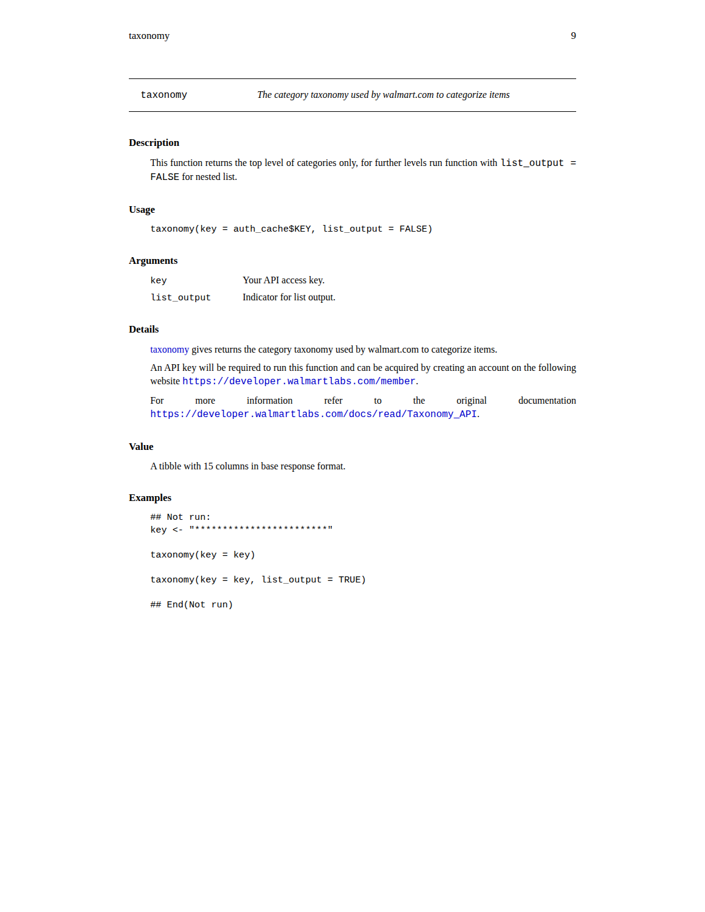taxonomy 9
taxonomy The category taxonomy used by walmart.com to categorize items
Description
This function returns the top level of categories only, for further levels run function with list_output = FALSE for nested list.
Usage
taxonomy(key = auth_cache$KEY, list_output = FALSE)
Arguments
key
Your API access key.
list_output
Indicator for list output.
Details
taxonomy gives returns the category taxonomy used by walmart.com to categorize items.
An API key will be required to run this function and can be acquired by creating an account on the following website https://developer.walmartlabs.com/member.
For more information refer to the original documentation https://developer.walmartlabs.com/docs/read/Taxonomy_API.
Value
A tibble with 15 columns in base response format.
Examples
## Not run: 
key <- "************************"

taxonomy(key = key)

taxonomy(key = key, list_output = TRUE)

## End(Not run)